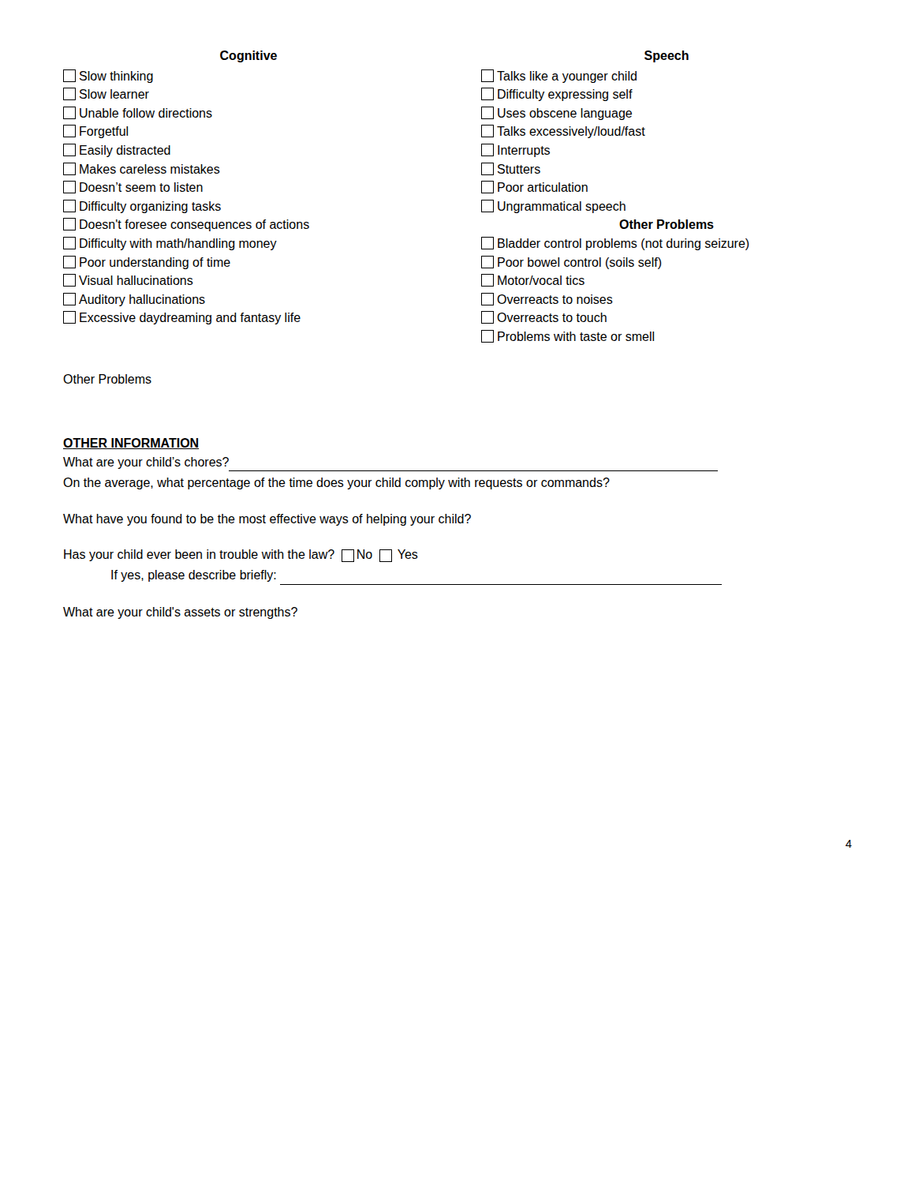Cognitive
Slow thinking
Slow learner
Unable follow directions
Forgetful
Easily distracted
Makes careless mistakes
Doesn’t seem to listen
Difficulty organizing tasks
Doesn't foresee consequences of actions
Difficulty with math/handling money
Poor understanding of time
Visual hallucinations
Auditory hallucinations
Excessive daydreaming and fantasy life
Speech
Talks like a younger child
Difficulty expressing self
Uses obscene language
Talks excessively/loud/fast
Interrupts
Stutters
Poor articulation
Ungrammatical speech
Other Problems
Bladder control problems (not during seizure)
Poor bowel control (soils self)
Motor/vocal tics
Overreacts to noises
Overreacts to touch
Problems with taste or smell
Other Problems
OTHER INFORMATION
What are your child’s chores?
On the average, what percentage of the time does your child comply with requests or commands?
What have you found to be the most effective ways of helping your child?
Has your child ever been in trouble with the law? No Yes
If yes, please describe briefly:
What are your child's assets or strengths?
4